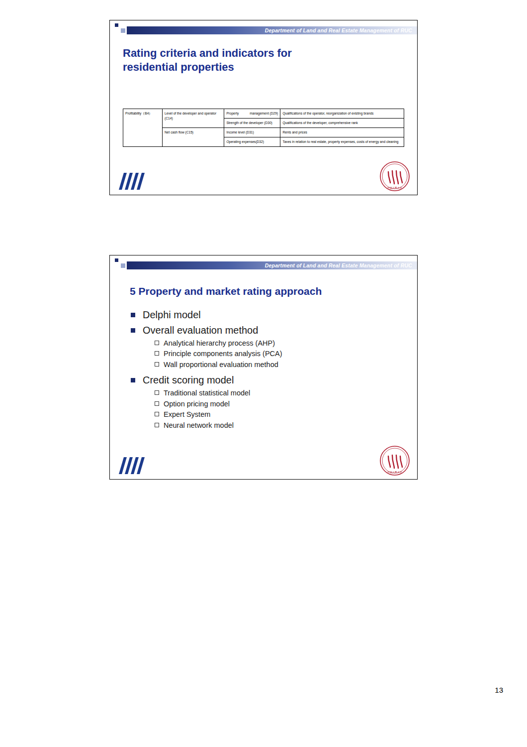Department of Land and Real Estate Management of RUC
Rating criteria and indicators for
residential properties
| Profitability（B4） | Level of the developer and operator (C14) | Property management (D29) | Qualifications of the operator, reorganization of existing brands |
| Strength of the developer (D30) | Qualifications of the developer, comprehensive rank |
| Net cash flow (C15) | Income level (D31) | Rents and prices |
| Operating expenses(D32) | Taxes in relation to real estate, property expenses, costs of energy and cleaning |
中国人民大学
Department of Land and Real Estate Management of RUC
5 Property and market rating approach
Delphi model
Overall evaluation method
Analytical hierarchy process (AHP)
Principle components analysis (PCA)
Wall proportional evaluation method
Credit scoring model
Traditional statistical model
Option pricing model
Expert System
Neural network model
中国人民大学
13